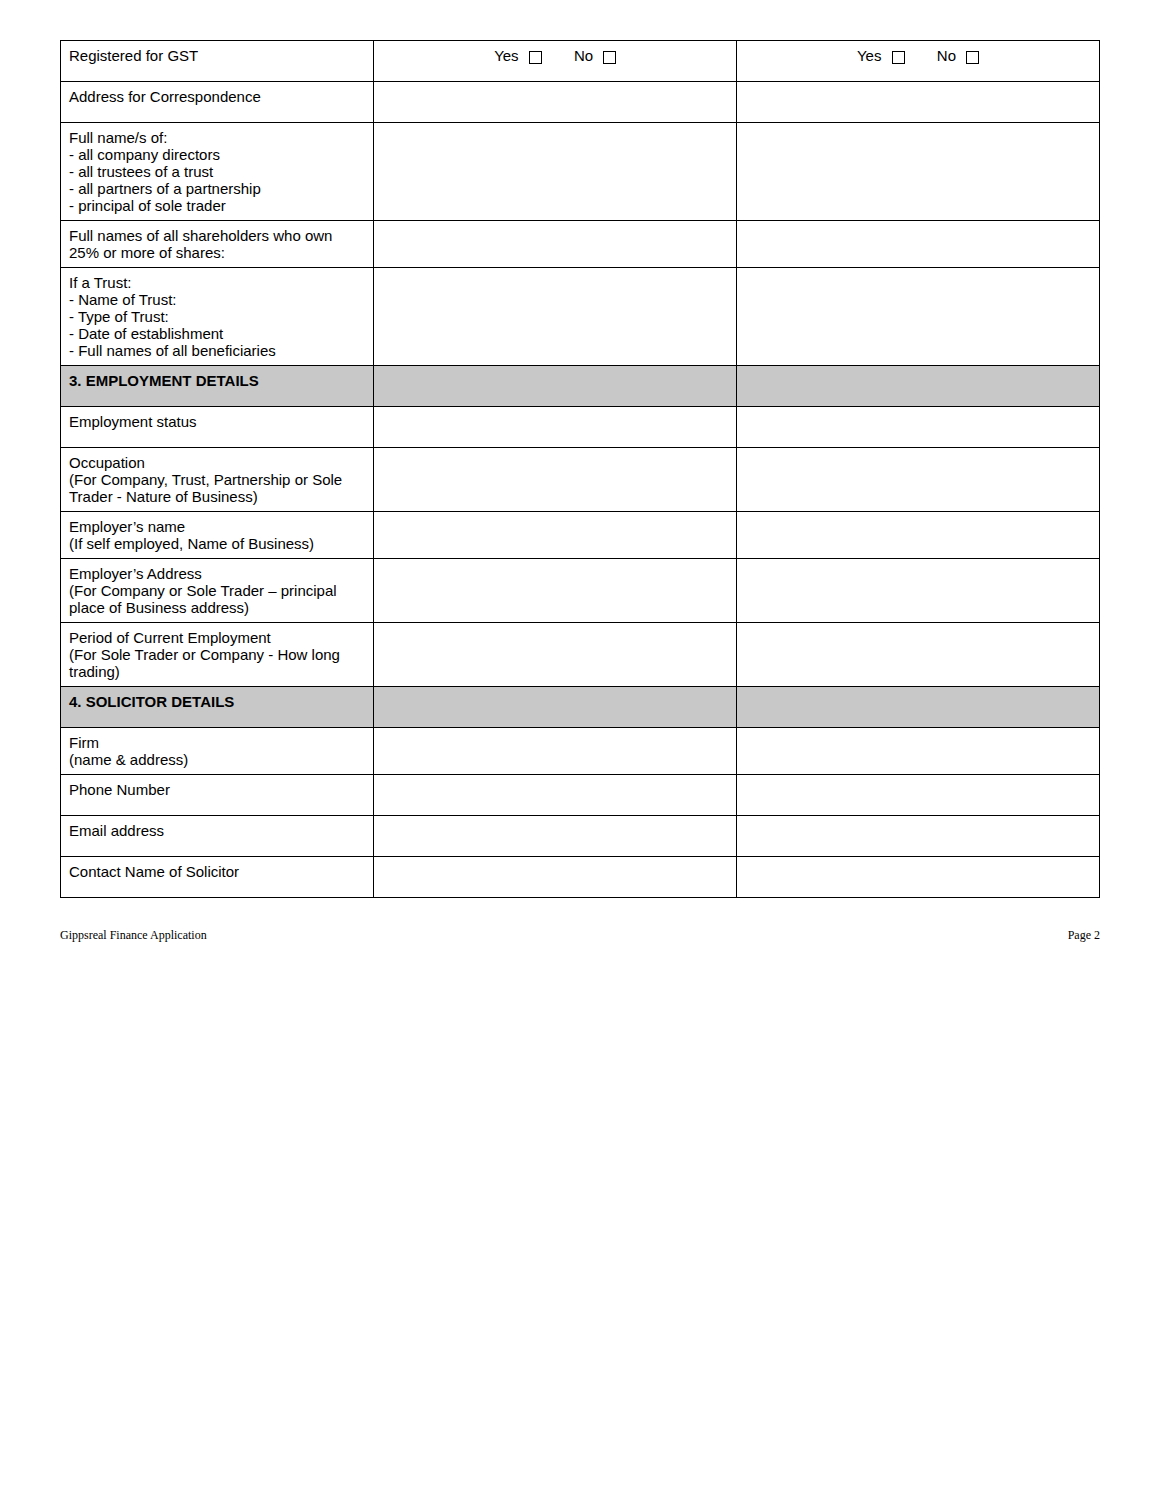| Registered for GST | Yes No | Yes No |
| Address for Correspondence | | |
| Full name/s of: - all company directors - all trustees of a trust - all partners of a partnership - principal of sole trader | | |
| Full names of all shareholders who own 25% or more of shares: | | |
| If a Trust: - Name of Trust: - Type of Trust: - Date of establishment - Full names of all beneficiaries | | |
| 3. EMPLOYMENT DETAILS | | |
| Employment status | | |
| Occupation (For Company, Trust, Partnership or Sole Trader - Nature of Business) | | |
| Employer’s name (If self employed, Name of Business) | | |
| Employer’s Address (For Company or Sole Trader – principal place of Business address) | | |
| Period of Current Employment (For Sole Trader or Company - How long trading) | | |
| 4. SOLICITOR DETAILS | | |
| Firm (name & address) | | |
| Phone Number | | |
| Email address | | |
| Contact Name of Solicitor | | |
Gippsreal Finance Application Page 2